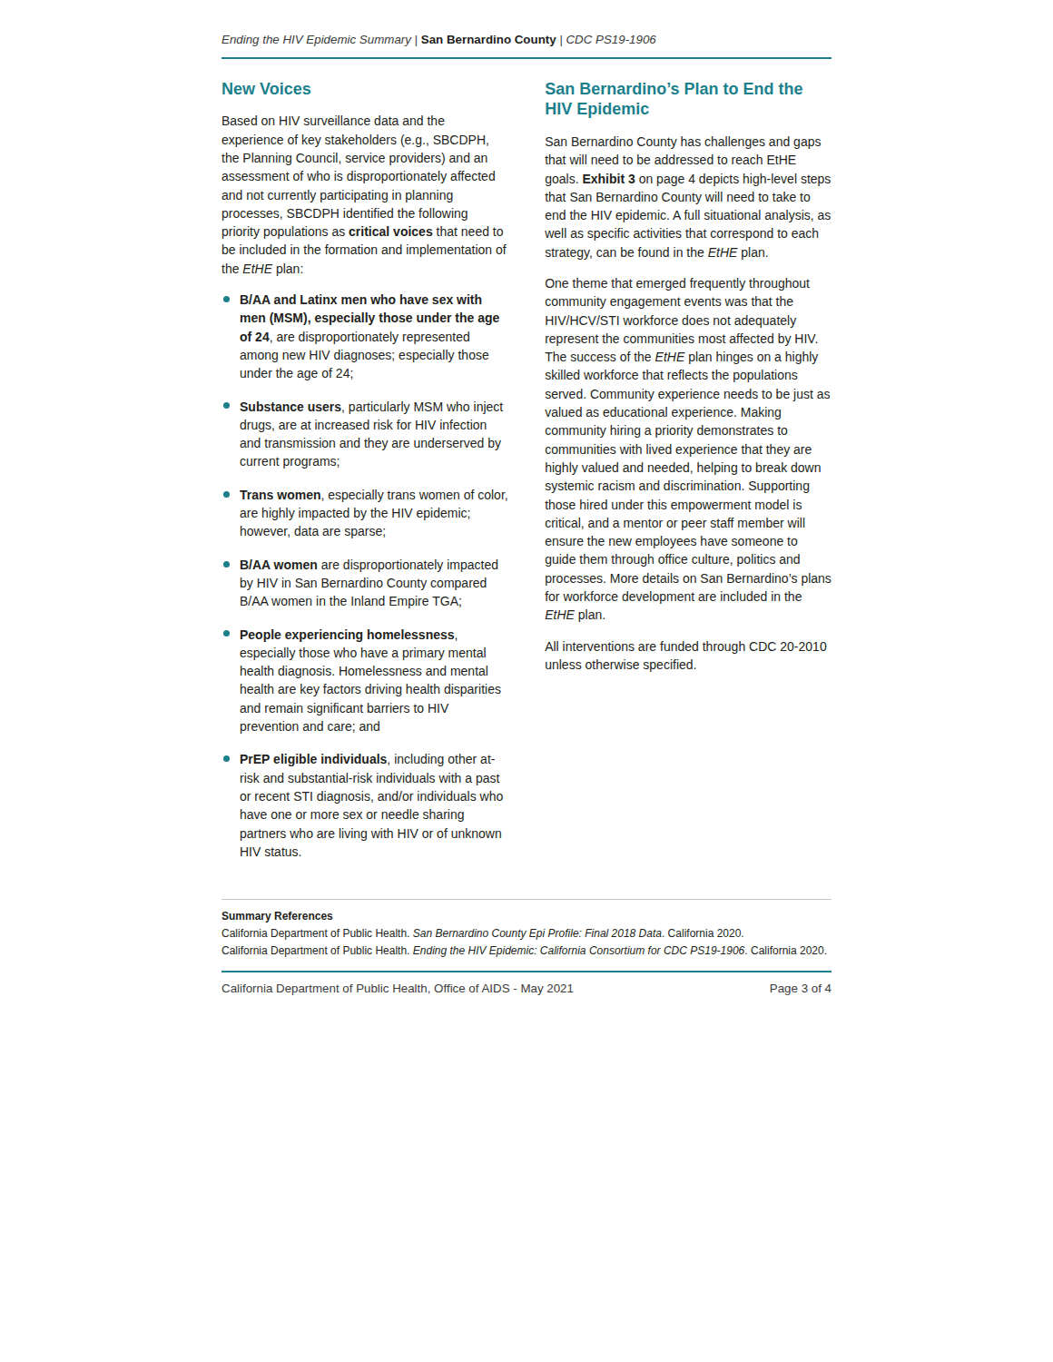Ending the HIV Epidemic Summary | San Bernardino County | CDC PS19-1906
New Voices
Based on HIV surveillance data and the experience of key stakeholders (e.g., SBCDPH, the Planning Council, service providers) and an assessment of who is disproportionately affected and not currently participating in planning processes, SBCDPH identified the following priority populations as critical voices that need to be included in the formation and implementation of the EtHE plan:
B/AA and Latinx men who have sex with men (MSM), especially those under the age of 24, are disproportionately represented among new HIV diagnoses; especially those under the age of 24;
Substance users, particularly MSM who inject drugs, are at increased risk for HIV infection and transmission and they are underserved by current programs;
Trans women, especially trans women of color, are highly impacted by the HIV epidemic; however, data are sparse;
B/AA women are disproportionately impacted by HIV in San Bernardino County compared B/AA women in the Inland Empire TGA;
People experiencing homelessness, especially those who have a primary mental health diagnosis. Homelessness and mental health are key factors driving health disparities and remain significant barriers to HIV prevention and care; and
PrEP eligible individuals, including other at-risk and substantial-risk individuals with a past or recent STI diagnosis, and/or individuals who have one or more sex or needle sharing partners who are living with HIV or of unknown HIV status.
San Bernardino’s Plan to End the
HIV Epidemic
San Bernardino County has challenges and gaps that will need to be addressed to reach EtHE goals. Exhibit 3 on page 4 depicts high-level steps that San Bernardino County will need to take to end the HIV epidemic. A full situational analysis, as well as specific activities that correspond to each strategy, can be found in the EtHE plan.
One theme that emerged frequently throughout community engagement events was that the HIV/HCV/STI workforce does not adequately represent the communities most affected by HIV. The success of the EtHE plan hinges on a highly skilled workforce that reflects the populations served. Community experience needs to be just as valued as educational experience. Making community hiring a priority demonstrates to communities with lived experience that they are highly valued and needed, helping to break down systemic racism and discrimination. Supporting those hired under this empowerment model is critical, and a mentor or peer staff member will ensure the new employees have someone to guide them through office culture, politics and processes. More details on San Bernardino’s plans for workforce development are included in the EtHE plan.
All interventions are funded through CDC 20-2010 unless otherwise specified.
Summary References
California Department of Public Health. San Bernardino County Epi Profile: Final 2018 Data. California 2020.
California Department of Public Health. Ending the HIV Epidemic: California Consortium for CDC PS19-1906. California 2020.
California Department of Public Health, Office of AIDS - May 2021
Page 3 of 4